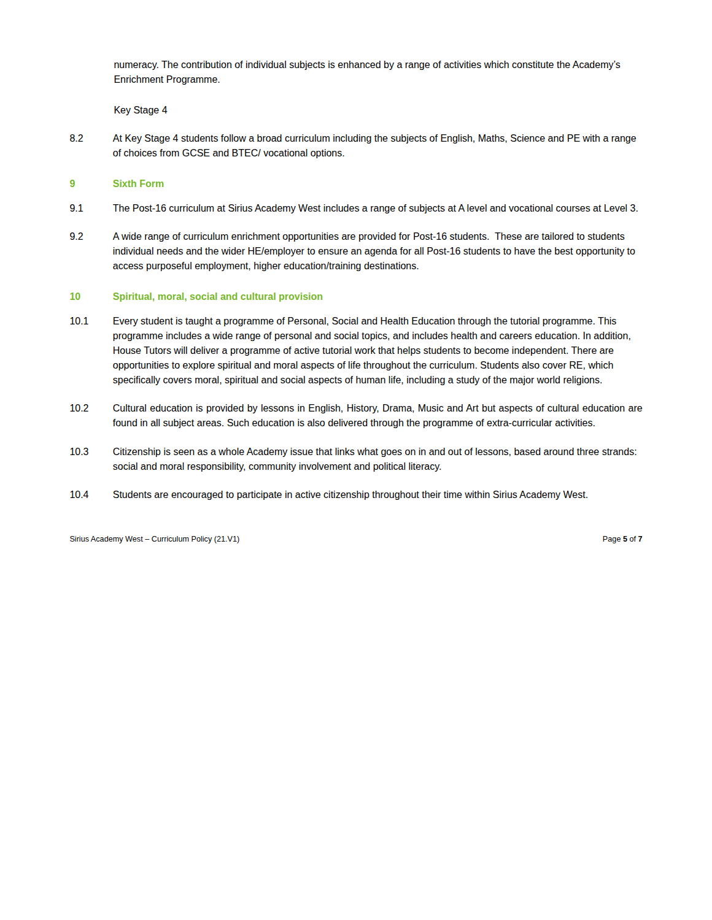numeracy. The contribution of individual subjects is enhanced by a range of activities which constitute the Academy’s Enrichment Programme.
Key Stage 4
8.2
At Key Stage 4 students follow a broad curriculum including the subjects of English, Maths, Science and PE with a range of choices from GCSE and BTEC/ vocational options.
9 Sixth Form
9.1
The Post-16 curriculum at Sirius Academy West includes a range of subjects at A level and vocational courses at Level 3.
9.2
A wide range of curriculum enrichment opportunities are provided for Post-16 students. These are tailored to students individual needs and the wider HE/employer to ensure an agenda for all Post-16 students to have the best opportunity to access purposeful employment, higher education/training destinations.
10 Spiritual, moral, social and cultural provision
10.1
Every student is taught a programme of Personal, Social and Health Education through the tutorial programme. This programme includes a wide range of personal and social topics, and includes health and careers education. In addition, House Tutors will deliver a programme of active tutorial work that helps students to become independent. There are opportunities to explore spiritual and moral aspects of life throughout the curriculum. Students also cover RE, which specifically covers moral, spiritual and social aspects of human life, including a study of the major world religions.
10.2
Cultural education is provided by lessons in English, History, Drama, Music and Art but aspects of cultural education are found in all subject areas. Such education is also delivered through the programme of extra-curricular activities.
10.3
Citizenship is seen as a whole Academy issue that links what goes on in and out of lessons, based around three strands: social and moral responsibility, community involvement and political literacy.
10.4
Students are encouraged to participate in active citizenship throughout their time within Sirius Academy West.
Sirius Academy West – Curriculum Policy (21.V1) Page 5 of 7